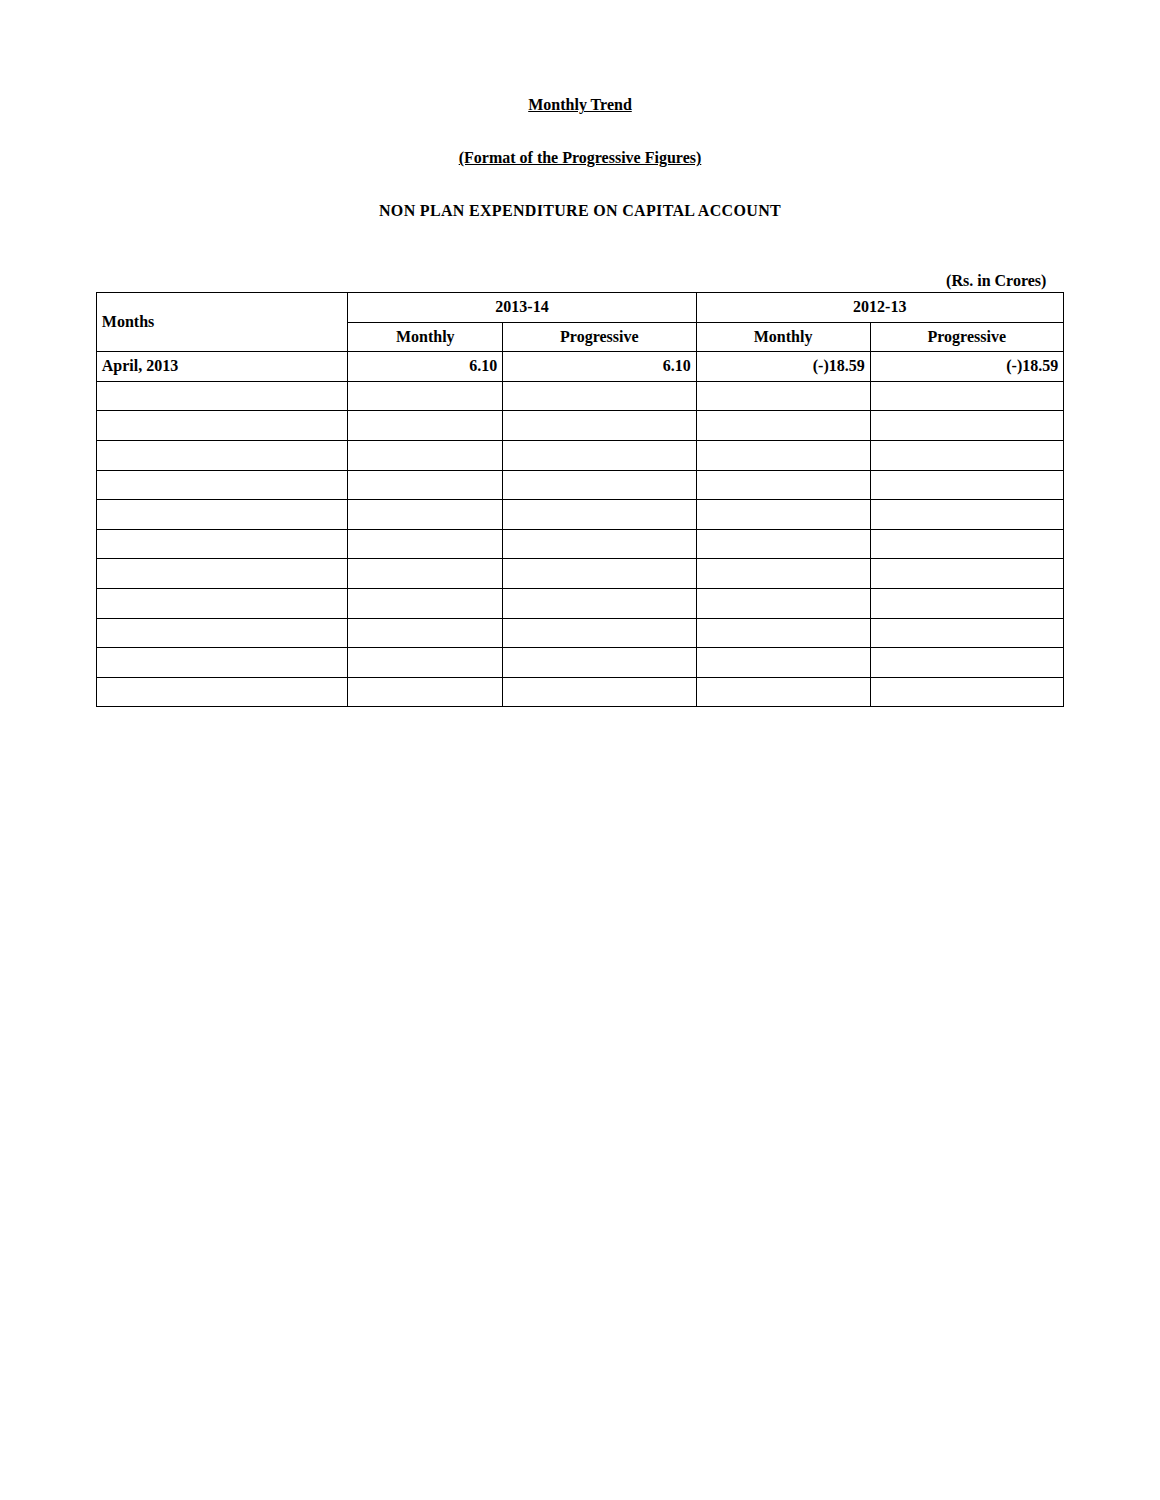Monthly Trend
(Format of the Progressive Figures)
NON PLAN EXPENDITURE ON CAPITAL ACCOUNT
(Rs. in Crores)
| Months | 2013-14 | 2012-13 |
| --- | --- | --- |
| Monthly | Progressive | Monthly | Progressive |
| April, 2013 | 6.10 | 6.10 | (-)18.59 | (-)18.59 |